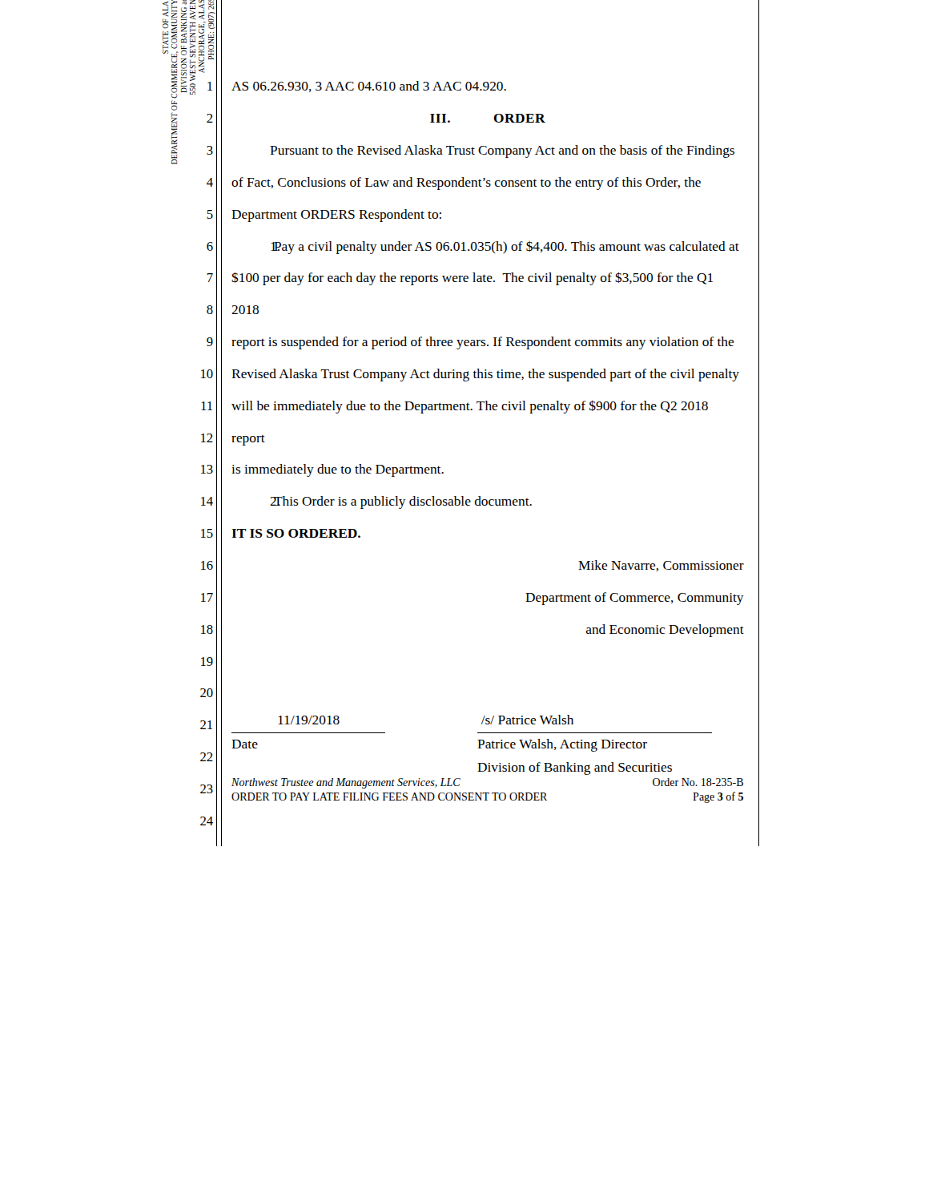STATE OF ALASKA
DEPARTMENT OF COMMERCE, COMMUNITY, AND ECONOMIC DEVELOPMENT
DIVISION OF BANKING and SECURITIES
550 WEST SEVENTH AVENUE, SUITE 1850
ANCHORAGE, ALASKA 99501
PHONE: (907) 269-8140
12345 678910 1112131415 1617181920 21222324
AS 06.26.930, 3 AAC 04.610 and 3 AAC 04.920.
III. ORDER
Pursuant to the Revised Alaska Trust Company Act and on the basis of the Findings
of Fact, Conclusions of Law and Respondent’s consent to the entry of this Order, the
Department ORDERS Respondent to:
1. Pay a civil penalty under AS 06.01.035(h) of $4,400. This amount was calculated at
$100 per day for each day the reports were late. The civil penalty of $3,500 for the Q1 2018
report is suspended for a period of three years. If Respondent commits any violation of the
Revised Alaska Trust Company Act during this time, the suspended part of the civil penalty
will be immediately due to the Department. The civil penalty of $900 for the Q2 2018 report
is immediately due to the Department.
2. This Order is a publicly disclosable document.
IT IS SO ORDERED.
Mike Navarre, Commissioner
Department of Commerce, Community
and Economic Development
| 11/19/2018 Date | /s/ Patrice Walsh Patrice Walsh, Acting Director Division of Banking and Securities |
| Northwest Trustee and Management Services, LLC | Order No. 18-235-B |
| ORDER TO PAY LATE FILING FEES AND CONSENT TO ORDER | Page 3 of 5 |